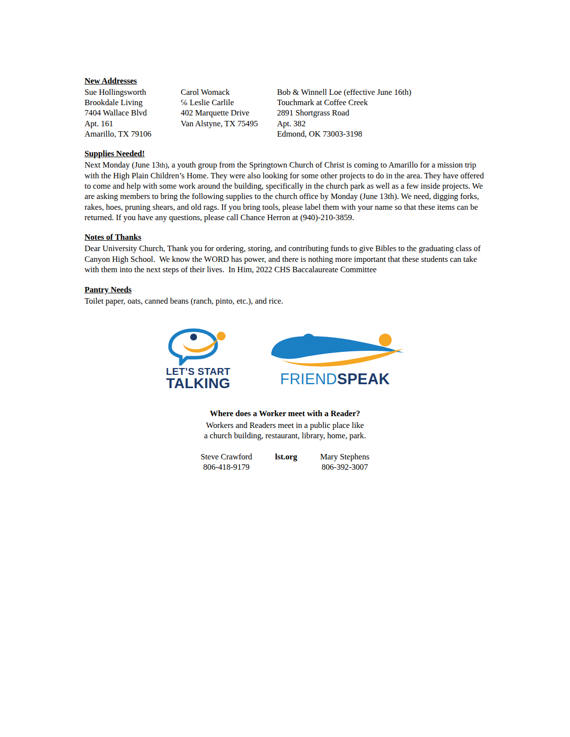New Addresses
| Sue Hollingsworth | Carol Womack | Bob & Winnell Loe (effective June 16th) |
| Brookdale Living | ℅ Leslie Carlile | Touchmark at Coffee Creek |
| 7404 Wallace Blvd | 402 Marquette Drive | 2891 Shortgrass Road |
| Apt. 161 | Van Alstyne, TX 75495 | Apt. 382 |
| Amarillo, TX 79106 | | Edmond, OK 73003-3198 |
Supplies Needed!
Next Monday (June 13th), a youth group from the Springtown Church of Christ is coming to Amarillo for a mission trip with the High Plain Children’s Home. They were also looking for some other projects to do in the area. They have offered to come and help with some work around the building, specifically in the church park as well as a few inside projects. We are asking members to bring the following supplies to the church office by Monday (June 13th). We need, digging forks, rakes, hoes, pruning shears, and old rags. If you bring tools, please label them with your name so that these items can be returned. If you have any questions, please call Chance Herron at (940)-210-3859.
Notes of Thanks
Dear University Church, Thank you for ordering, storing, and contributing funds to give Bibles to the graduating class of Canyon High School. We know the WORD has power, and there is nothing more important that these students can take with them into the next steps of their lives. In Him, 2022 CHS Baccalaureate Committee
Pantry Needs
Toilet paper, oats, canned beans (ranch, pinto, etc.), and rice.
LET’S START TALKING
FRIEND SPEAK
Where does a Worker meet with a Reader?
Workers and Readers meet in a public place like
a church building, restaurant, library, home, park.
| Steve Crawford 806-418-9179 | lst.org | Mary Stephens 806-392-3007 |